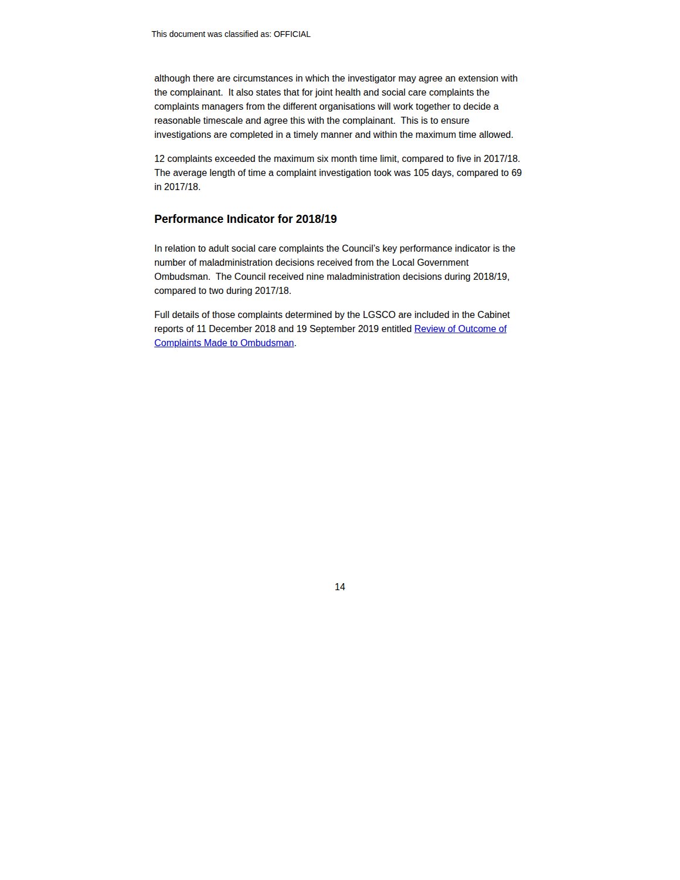This document was classified as: OFFICIAL
although there are circumstances in which the investigator may agree an extension with the complainant. It also states that for joint health and social care complaints the complaints managers from the different organisations will work together to decide a reasonable timescale and agree this with the complainant. This is to ensure investigations are completed in a timely manner and within the maximum time allowed.
12 complaints exceeded the maximum six month time limit, compared to five in 2017/18. The average length of time a complaint investigation took was 105 days, compared to 69 in 2017/18.
Performance Indicator for 2018/19
In relation to adult social care complaints the Council’s key performance indicator is the number of maladministration decisions received from the Local Government Ombudsman. The Council received nine maladministration decisions during 2018/19, compared to two during 2017/18.
Full details of those complaints determined by the LGSCO are included in the Cabinet reports of 11 December 2018 and 19 September 2019 entitled Review of Outcome of Complaints Made to Ombudsman.
14